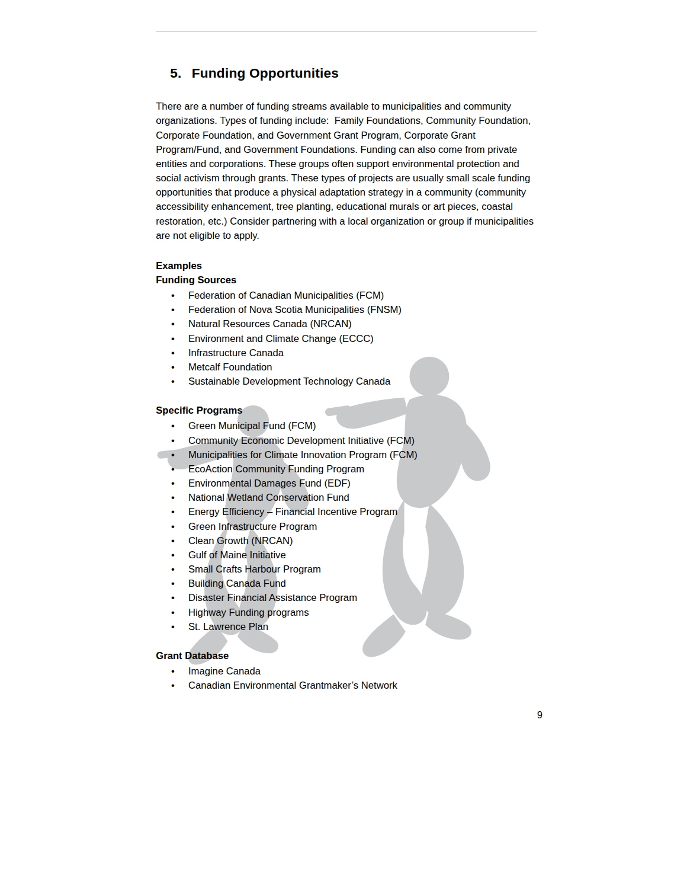5. Funding Opportunities
There are a number of funding streams available to municipalities and community organizations. Types of funding include: Family Foundations, Community Foundation, Corporate Foundation, and Government Grant Program, Corporate Grant Program/Fund, and Government Foundations. Funding can also come from private entities and corporations. These groups often support environmental protection and social activism through grants. These types of projects are usually small scale funding opportunities that produce a physical adaptation strategy in a community (community accessibility enhancement, tree planting, educational murals or art pieces, coastal restoration, etc.) Consider partnering with a local organization or group if municipalities are not eligible to apply.
Examples
Funding Sources
Federation of Canadian Municipalities (FCM)
Federation of Nova Scotia Municipalities (FNSM)
Natural Resources Canada (NRCAN)
Environment and Climate Change (ECCC)
Infrastructure Canada
Metcalf Foundation
Sustainable Development Technology Canada
Specific Programs
Green Municipal Fund (FCM)
Community Economic Development Initiative (FCM)
Municipalities for Climate Innovation Program (FCM)
EcoAction Community Funding Program
Environmental Damages Fund (EDF)
National Wetland Conservation Fund
Energy Efficiency – Financial Incentive Program
Green Infrastructure Program
Clean Growth (NRCAN)
Gulf of Maine Initiative
Small Crafts Harbour Program
Building Canada Fund
Disaster Financial Assistance Program
Highway Funding programs
St. Lawrence Plan
Grant Database
Imagine Canada
Canadian Environmental Grantmaker’s Network
9